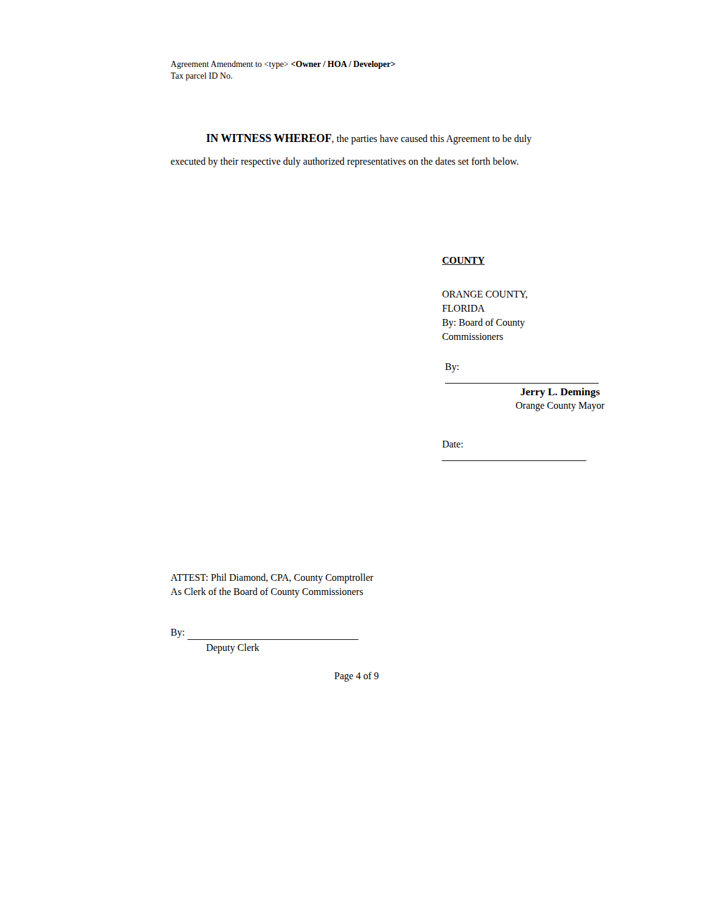Agreement Amendment to <type> <Owner / HOA / Developer>
Tax parcel ID No.
IN WITNESS WHEREOF, the parties have caused this Agreement to be duly executed by their respective duly authorized representatives on the dates set forth below.
COUNTY
ORANGE COUNTY, FLORIDA
By: Board of County Commissioners
By:
Jerry L. Demings
Orange County Mayor
Date:
ATTEST: Phil Diamond, CPA, County Comptroller
As Clerk of the Board of County Commissioners
By:
Deputy Clerk
Page 4 of 9